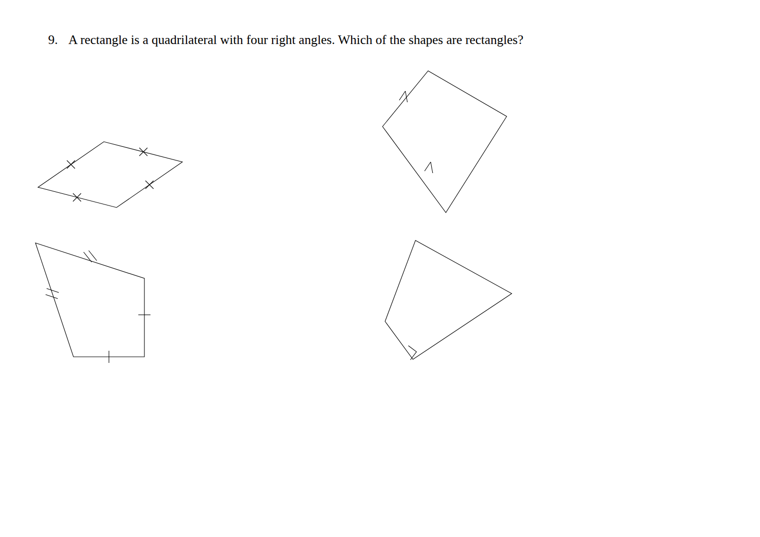9. A rectangle is a quadrilateral with four right angles. Which of the shapes are rectangles?